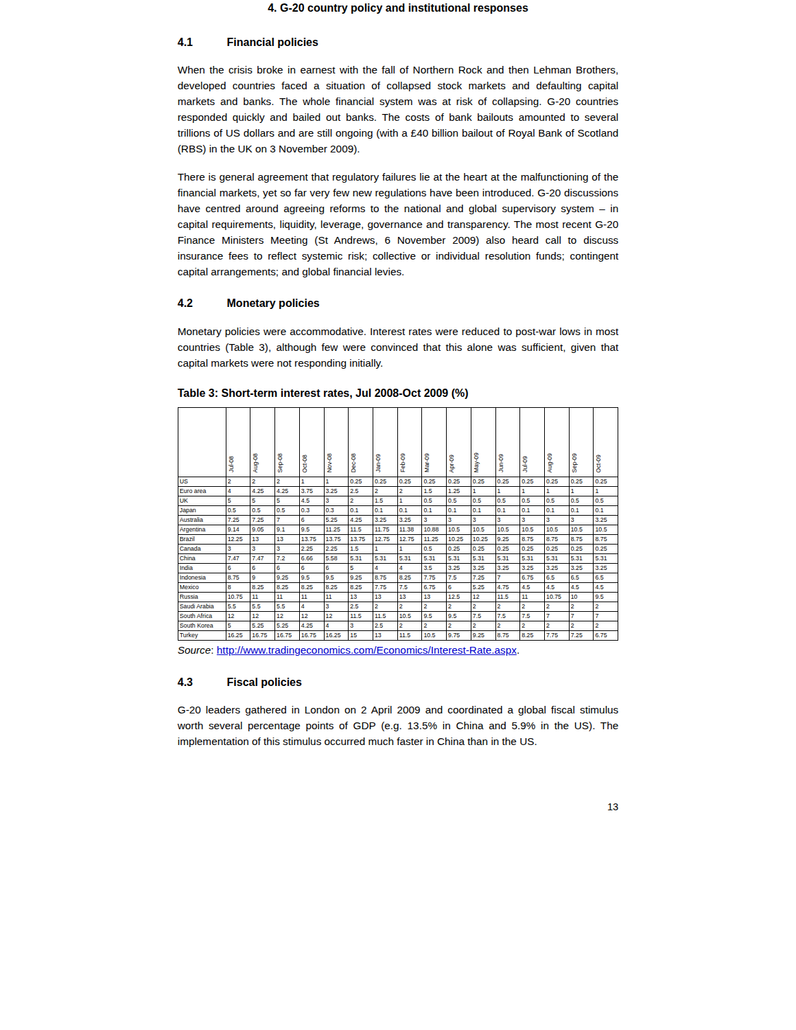4. G-20 country policy and institutional responses
4.1 Financial policies
When the crisis broke in earnest with the fall of Northern Rock and then Lehman Brothers, developed countries faced a situation of collapsed stock markets and defaulting capital markets and banks. The whole financial system was at risk of collapsing. G-20 countries responded quickly and bailed out banks. The costs of bank bailouts amounted to several trillions of US dollars and are still ongoing (with a £40 billion bailout of Royal Bank of Scotland (RBS) in the UK on 3 November 2009).
There is general agreement that regulatory failures lie at the heart at the malfunctioning of the financial markets, yet so far very few new regulations have been introduced. G-20 discussions have centred around agreeing reforms to the national and global supervisory system – in capital requirements, liquidity, leverage, governance and transparency. The most recent G-20 Finance Ministers Meeting (St Andrews, 6 November 2009) also heard call to discuss insurance fees to reflect systemic risk; collective or individual resolution funds; contingent capital arrangements; and global financial levies.
4.2 Monetary policies
Monetary policies were accommodative. Interest rates were reduced to post-war lows in most countries (Table 3), although few were convinced that this alone was sufficient, given that capital markets were not responding initially.
Table 3: Short-term interest rates, Jul 2008-Oct 2009 (%)
| | Jul-08 | Aug-08 | Sep-08 | Oct-08 | Nov-08 | Dec-08 | Jan-09 | Feb-09 | Mar-09 | Apr-09 | May-09 | Jun-09 | Jul-09 | Aug-09 | Sep-09 | Oct-09 |
| --- | --- | --- | --- | --- | --- | --- | --- | --- | --- | --- | --- | --- | --- | --- | --- | --- |
| US | 2 | 2 | 2 | 1 | 1 | 0.25 | 0.25 | 0.25 | 0.25 | 0.25 | 0.25 | 0.25 | 0.25 | 0.25 | 0.25 | 0.25 |
| Euro area | 4 | 4.25 | 4.25 | 3.75 | 3.25 | 2.5 | 2 | 2 | 1.5 | 1.25 | 1 | 1 | 1 | 1 | 1 | 1 |
| UK | 5 | 5 | 5 | 4.5 | 3 | 2 | 1.5 | 1 | 0.5 | 0.5 | 0.5 | 0.5 | 0.5 | 0.5 | 0.5 | 0.5 |
| Japan | 0.5 | 0.5 | 0.5 | 0.3 | 0.3 | 0.1 | 0.1 | 0.1 | 0.1 | 0.1 | 0.1 | 0.1 | 0.1 | 0.1 | 0.1 | 0.1 |
| Australia | 7.25 | 7.25 | 7 | 6 | 5.25 | 4.25 | 3.25 | 3.25 | 3 | 3 | 3 | 3 | 3 | 3 | 3 | 3.25 |
| Argentina | 9.14 | 9.05 | 9.1 | 9.5 | 11.25 | 11.5 | 11.75 | 11.38 | 10.88 | 10.5 | 10.5 | 10.5 | 10.5 | 10.5 | 10.5 | 10.5 |
| Brazil | 12.25 | 13 | 13 | 13.75 | 13.75 | 13.75 | 12.75 | 12.75 | 11.25 | 10.25 | 10.25 | 9.25 | 8.75 | 8.75 | 8.75 | 8.75 |
| Canada | 3 | 3 | 3 | 2.25 | 2.25 | 1.5 | 1 | 1 | 0.5 | 0.25 | 0.25 | 0.25 | 0.25 | 0.25 | 0.25 | 0.25 |
| China | 7.47 | 7.47 | 7.2 | 6.66 | 5.58 | 5.31 | 5.31 | 5.31 | 5.31 | 5.31 | 5.31 | 5.31 | 5.31 | 5.31 | 5.31 | 5.31 |
| India | 6 | 6 | 6 | 6 | 6 | 5 | 4 | 4 | 3.5 | 3.25 | 3.25 | 3.25 | 3.25 | 3.25 | 3.25 | 3.25 |
| Indonesia | 8.75 | 9 | 9.25 | 9.5 | 9.5 | 9.25 | 8.75 | 8.25 | 7.75 | 7.5 | 7.25 | 7 | 6.75 | 6.5 | 6.5 | 6.5 |
| Mexico | 8 | 8.25 | 8.25 | 8.25 | 8.25 | 8.25 | 7.75 | 7.5 | 6.75 | 6 | 5.25 | 4.75 | 4.5 | 4.5 | 4.5 | 4.5 |
| Russia | 10.75 | 11 | 11 | 11 | 11 | 13 | 13 | 13 | 13 | 12.5 | 12 | 11.5 | 11 | 10.75 | 10 | 9.5 |
| Saudi Arabia | 5.5 | 5.5 | 5.5 | 4 | 3 | 2.5 | 2 | 2 | 2 | 2 | 2 | 2 | 2 | 2 | 2 | 2 |
| South Africa | 12 | 12 | 12 | 12 | 12 | 11.5 | 11.5 | 10.5 | 9.5 | 9.5 | 7.5 | 7.5 | 7.5 | 7 | 7 | 7 |
| South Korea | 5 | 5.25 | 5.25 | 4.25 | 4 | 3 | 2.5 | 2 | 2 | 2 | 2 | 2 | 2 | 2 | 2 | 2 |
| Turkey | 16.25 | 16.75 | 16.75 | 16.75 | 16.25 | 15 | 13 | 11.5 | 10.5 | 9.75 | 9.25 | 8.75 | 8.25 | 7.75 | 7.25 | 6.75 |
Source: http://www.tradingeconomics.com/Economics/Interest-Rate.aspx.
4.3 Fiscal policies
G-20 leaders gathered in London on 2 April 2009 and coordinated a global fiscal stimulus worth several percentage points of GDP (e.g. 13.5% in China and 5.9% in the US). The implementation of this stimulus occurred much faster in China than in the US.
13